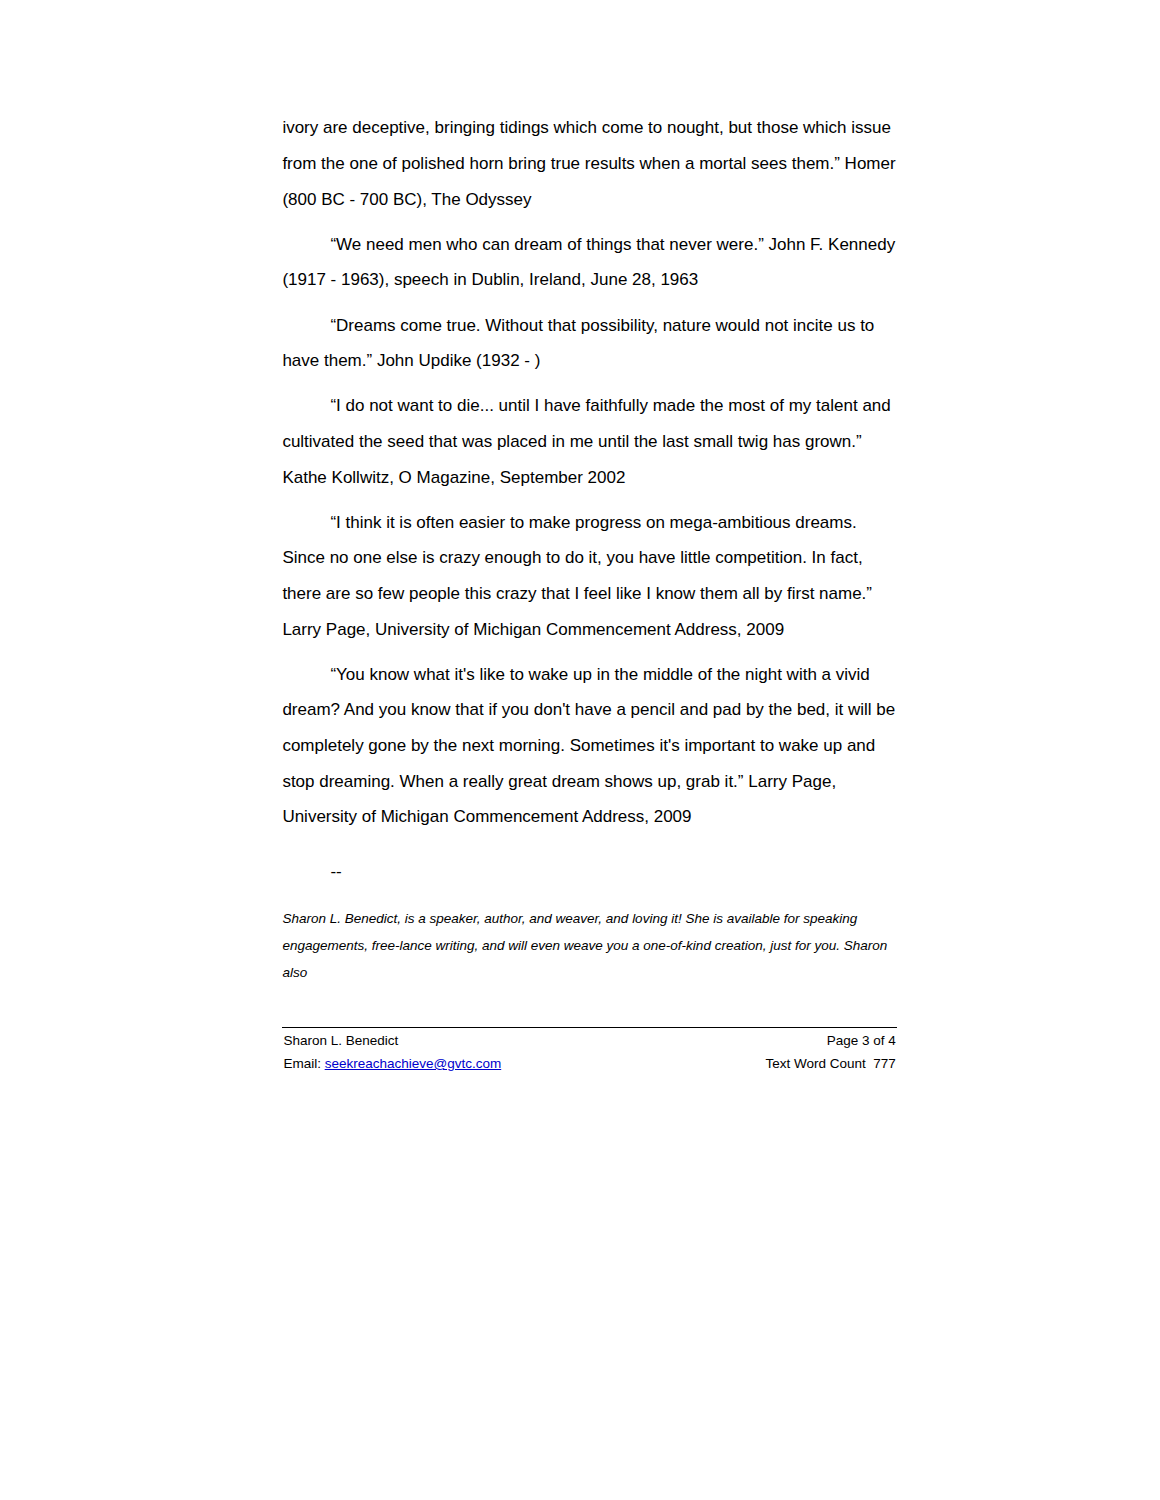ivory are deceptive, bringing tidings which come to nought, but those which issue from the one of polished horn bring true results when a mortal sees them.” Homer (800 BC - 700 BC), The Odyssey
“We need men who can dream of things that never were.” John F. Kennedy (1917 - 1963), speech in Dublin, Ireland, June 28, 1963
“Dreams come true. Without that possibility, nature would not incite us to have them.” John Updike (1932 - )
“I do not want to die... until I have faithfully made the most of my talent and cultivated the seed that was placed in me until the last small twig has grown.” Kathe Kollwitz, O Magazine, September 2002
“I think it is often easier to make progress on mega-ambitious dreams. Since no one else is crazy enough to do it, you have little competition. In fact, there are so few people this crazy that I feel like I know them all by first name.” Larry Page, University of Michigan Commencement Address, 2009
“You know what it's like to wake up in the middle of the night with a vivid dream? And you know that if you don't have a pencil and pad by the bed, it will be completely gone by the next morning. Sometimes it's important to wake up and stop dreaming. When a really great dream shows up, grab it.” Larry Page, University of Michigan Commencement Address, 2009
--
Sharon L. Benedict, is a speaker, author, and weaver, and loving it! She is available for speaking engagements, free-lance writing, and will even weave you a one-of-kind creation, just for you. Sharon also
| Sharon L. Benedict | Page 3 of 4 |
| Email: seekreachachieve@gvtc.com | Text Word Count 777 |